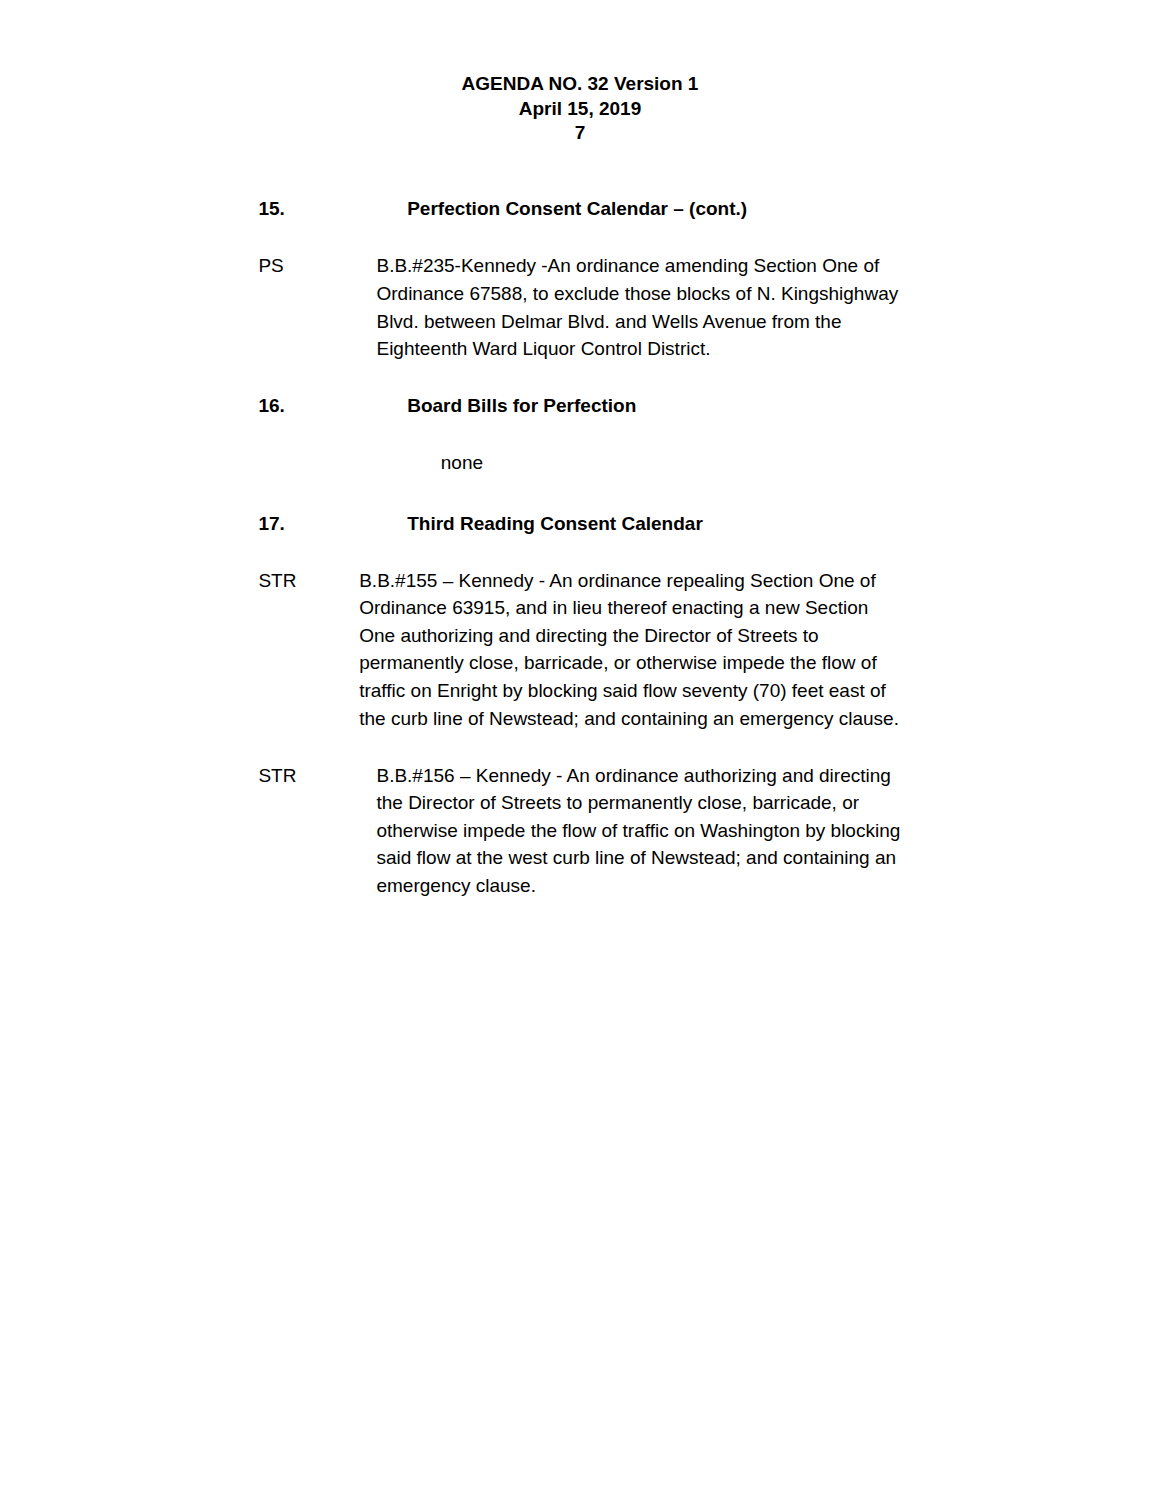AGENDA NO. 32 Version 1 April 15, 2019 7
15.
Perfection Consent Calendar – (cont.)
PS
B.B.#235-Kennedy -An ordinance amending Section One of Ordinance 67588, to exclude those blocks of N. Kingshighway Blvd. between Delmar Blvd. and Wells Avenue from the Eighteenth Ward Liquor Control District.
16.
Board Bills for Perfection
none
17.
Third Reading Consent Calendar
STR
B.B.#155 – Kennedy - An ordinance repealing Section One of Ordinance 63915, and in lieu thereof enacting a new Section One authorizing and directing the Director of Streets to permanently close, barricade, or otherwise impede the flow of traffic on Enright by blocking said flow seventy (70) feet east of the curb line of Newstead; and containing an emergency clause.
STR
B.B.#156 – Kennedy - An ordinance authorizing and directing the Director of Streets to permanently close, barricade, or otherwise impede the flow of traffic on Washington by blocking said flow at the west curb line of Newstead; and containing an emergency clause.